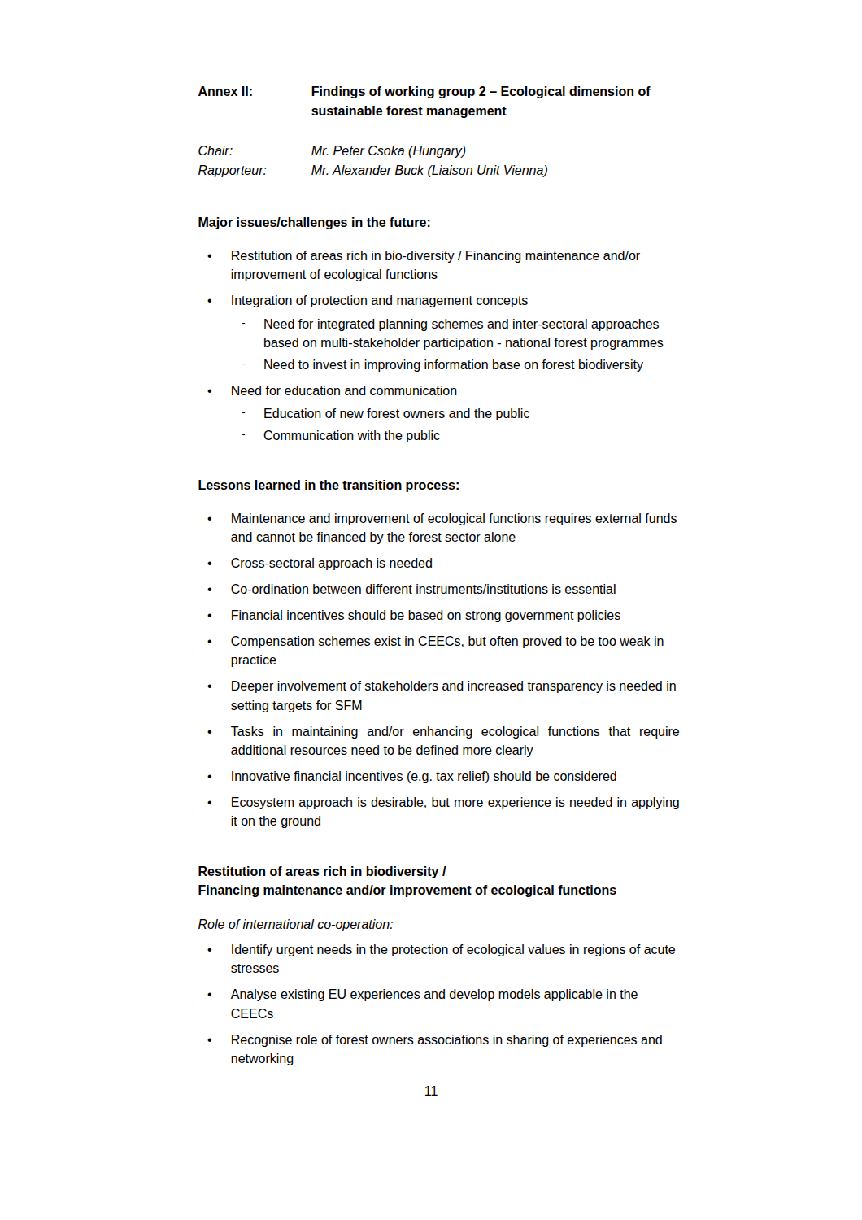Annex II: Findings of working group 2 – Ecological dimension of sustainable forest management
Chair: Mr. Peter Csoka (Hungary)
Rapporteur: Mr. Alexander Buck (Liaison Unit Vienna)
Major issues/challenges in the future:
Restitution of areas rich in bio-diversity / Financing maintenance and/or improvement of ecological functions
Integration of protection and management concepts
Need for integrated planning schemes and inter-sectoral approaches based on multi-stakeholder participation - national forest programmes
Need to invest in improving information base on forest biodiversity
Need for education and communication
Education of new forest owners and the public
Communication with the public
Lessons learned in the transition process:
Maintenance and improvement of ecological functions requires external funds and cannot be financed by the forest sector alone
Cross-sectoral approach is needed
Co-ordination between different instruments/institutions is essential
Financial incentives should be based on strong government policies
Compensation schemes exist in CEECs, but often proved to be too weak in practice
Deeper involvement of stakeholders and increased transparency is needed in setting targets for SFM
Tasks in maintaining and/or enhancing ecological functions that require additional resources need to be defined more clearly
Innovative financial incentives (e.g. tax relief) should be considered
Ecosystem approach is desirable, but more experience is needed in applying it on the ground
Restitution of areas rich in biodiversity / Financing maintenance and/or improvement of ecological functions
Role of international co-operation:
Identify urgent needs in the protection of ecological values in regions of acute stresses
Analyse existing EU experiences and develop models applicable in the CEECs
Recognise role of forest owners associations in sharing of experiences and networking
11